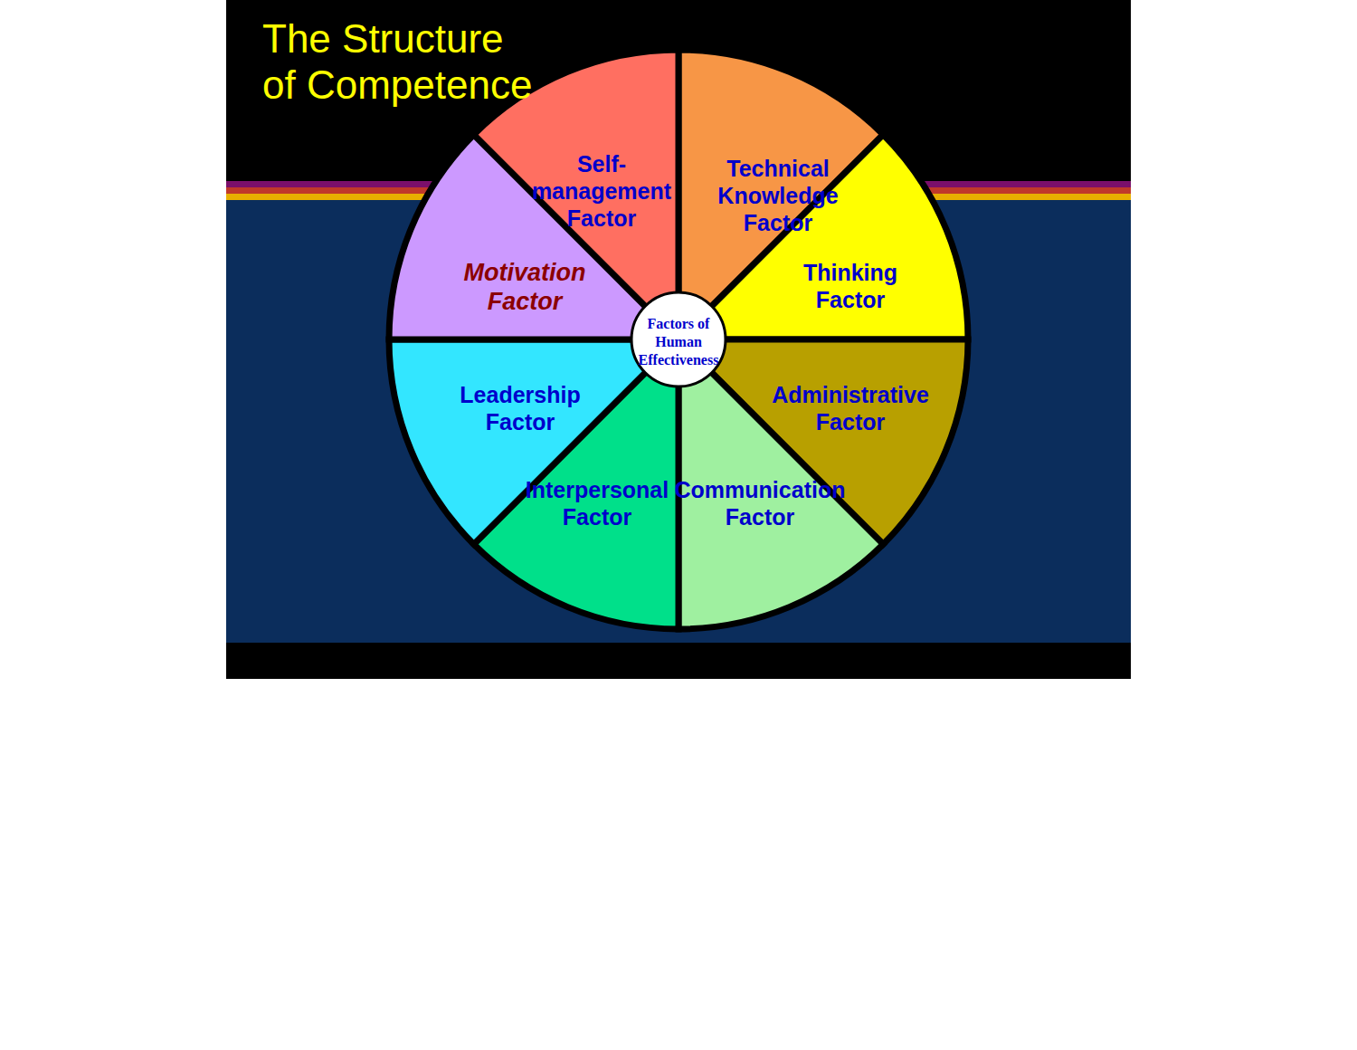The Structure
of Competence
Technical Knowledge Factor Thinking Factor Administrative Factor Communication Factor Interpersonal Factor Leadership Factor Motivation Factor Self- management Factor Factors of Human Effectiveness